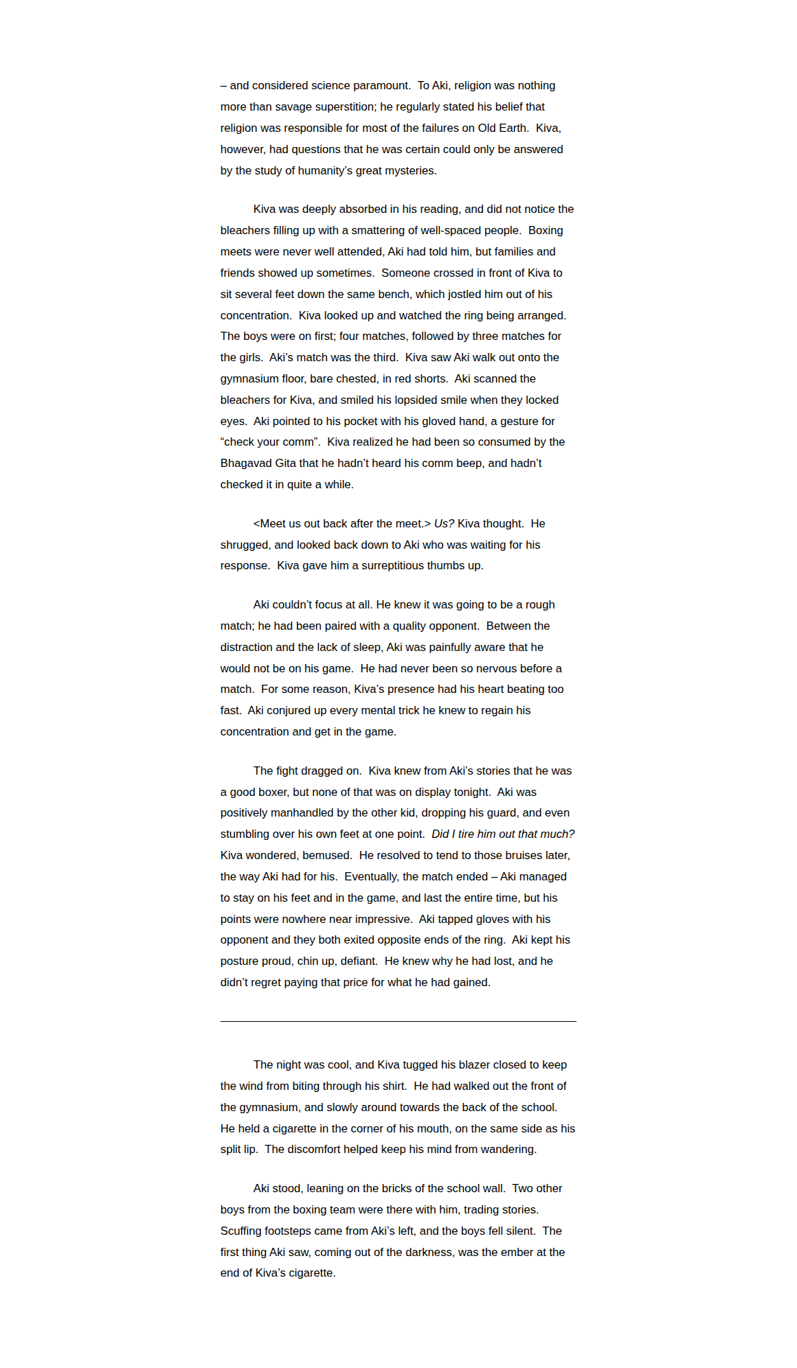– and considered science paramount. To Aki, religion was nothing more than savage superstition; he regularly stated his belief that religion was responsible for most of the failures on Old Earth. Kiva, however, had questions that he was certain could only be answered by the study of humanity’s great mysteries.
Kiva was deeply absorbed in his reading, and did not notice the bleachers filling up with a smattering of well-spaced people. Boxing meets were never well attended, Aki had told him, but families and friends showed up sometimes. Someone crossed in front of Kiva to sit several feet down the same bench, which jostled him out of his concentration. Kiva looked up and watched the ring being arranged. The boys were on first; four matches, followed by three matches for the girls. Aki’s match was the third. Kiva saw Aki walk out onto the gymnasium floor, bare chested, in red shorts. Aki scanned the bleachers for Kiva, and smiled his lopsided smile when they locked eyes. Aki pointed to his pocket with his gloved hand, a gesture for “check your comm”. Kiva realized he had been so consumed by the Bhagavad Gita that he hadn’t heard his comm beep, and hadn’t checked it in quite a while.
<Meet us out back after the meet.> Us? Kiva thought. He shrugged, and looked back down to Aki who was waiting for his response. Kiva gave him a surreptitious thumbs up.
Aki couldn’t focus at all. He knew it was going to be a rough match; he had been paired with a quality opponent. Between the distraction and the lack of sleep, Aki was painfully aware that he would not be on his game. He had never been so nervous before a match. For some reason, Kiva’s presence had his heart beating too fast. Aki conjured up every mental trick he knew to regain his concentration and get in the game.
The fight dragged on. Kiva knew from Aki’s stories that he was a good boxer, but none of that was on display tonight. Aki was positively manhandled by the other kid, dropping his guard, and even stumbling over his own feet at one point. Did I tire him out that much? Kiva wondered, bemused. He resolved to tend to those bruises later, the way Aki had for his. Eventually, the match ended – Aki managed to stay on his feet and in the game, and last the entire time, but his points were nowhere near impressive. Aki tapped gloves with his opponent and they both exited opposite ends of the ring. Aki kept his posture proud, chin up, defiant. He knew why he had lost, and he didn’t regret paying that price for what he had gained.
The night was cool, and Kiva tugged his blazer closed to keep the wind from biting through his shirt. He had walked out the front of the gymnasium, and slowly around towards the back of the school. He held a cigarette in the corner of his mouth, on the same side as his split lip. The discomfort helped keep his mind from wandering.
Aki stood, leaning on the bricks of the school wall. Two other boys from the boxing team were there with him, trading stories. Scuffing footsteps came from Aki’s left, and the boys fell silent. The first thing Aki saw, coming out of the darkness, was the ember at the end of Kiva’s cigarette.